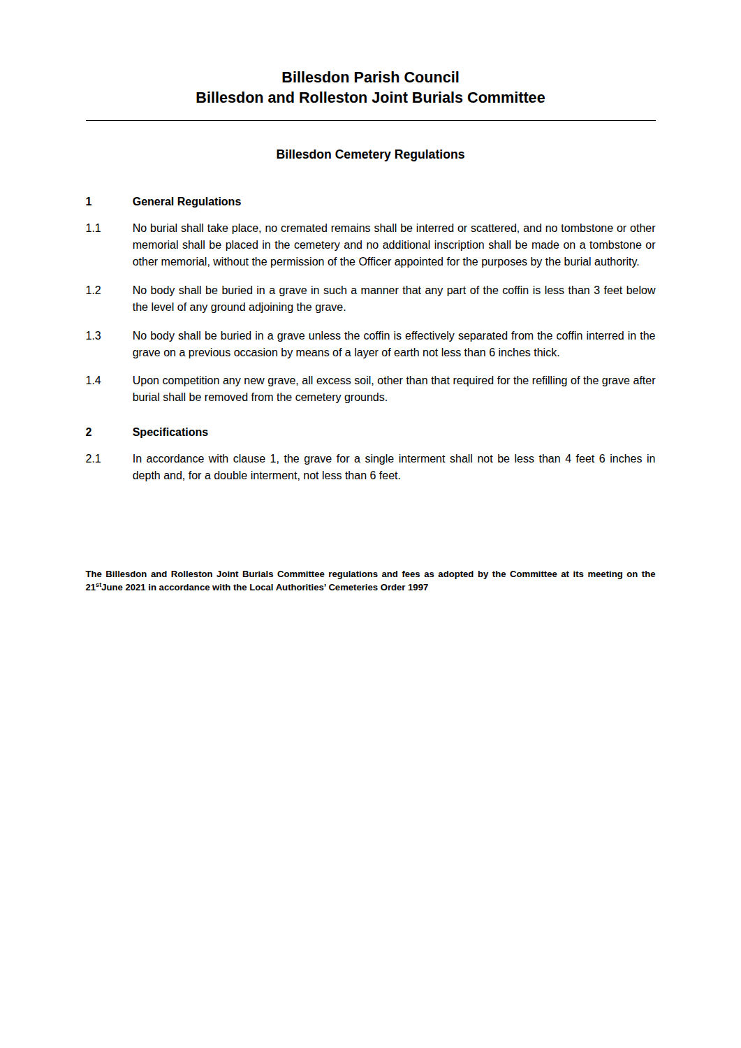Billesdon Parish Council
Billesdon and Rolleston Joint Burials Committee
Billesdon Cemetery Regulations
1 General Regulations
1.1 No burial shall take place, no cremated remains shall be interred or scattered, and no tombstone or other memorial shall be placed in the cemetery and no additional inscription shall be made on a tombstone or other memorial, without the permission of the Officer appointed for the purposes by the burial authority.
1.2 No body shall be buried in a grave in such a manner that any part of the coffin is less than 3 feet below the level of any ground adjoining the grave.
1.3 No body shall be buried in a grave unless the coffin is effectively separated from the coffin interred in the grave on a previous occasion by means of a layer of earth not less than 6 inches thick.
1.4 Upon competition any new grave, all excess soil, other than that required for the refilling of the grave after burial shall be removed from the cemetery grounds.
2 Specifications
2.1 In accordance with clause 1, the grave for a single interment shall not be less than 4 feet 6 inches in depth and, for a double interment, not less than 6 feet.
The Billesdon and Rolleston Joint Burials Committee regulations and fees as adopted by the Committee at its meeting on the 21stJune 2021 in accordance with the Local Authorities’ Cemeteries Order 1997